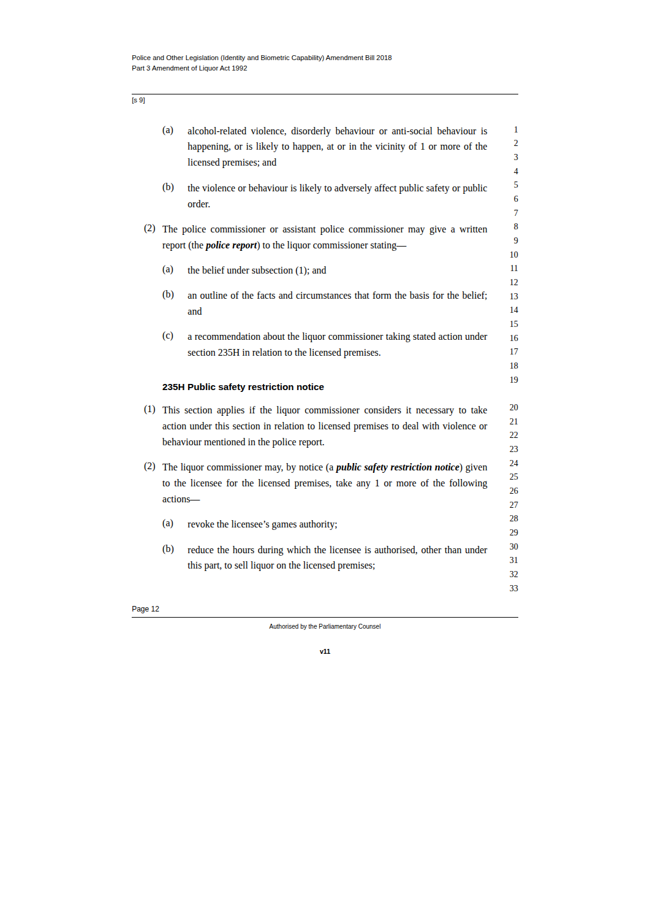Police and Other Legislation (Identity and Biometric Capability) Amendment Bill 2018
Part 3 Amendment of Liquor Act 1992
[s 9]
| (a) alcohol-related violence, disorderly behaviour or anti-social behaviour is happening, or is likely to happen, at or in the vicinity of 1 or more of the licensed premises; and (b) the violence or behaviour is likely to adversely affect public safety or public order. (2) The police commissioner or assistant police commissioner may give a written report (the police report ) to the liquor commissioner stating— (a) the belief under subsection (1); and (b) an outline of the facts and circumstances that form the basis for the belief; and (c) a recommendation about the liquor commissioner taking stated action under section 235H in relation to the licensed premises. 235H Public safety restriction notice (1) This section applies if the liquor commissioner considers it necessary to take action under this section in relation to licensed premises to deal with violence or behaviour mentioned in the police report. (2) The liquor commissioner may, by notice (a public safety restriction notice ) given to the licensee for the licensed premises, take any 1 or more of the following actions— (a) revoke the licensee’s games authority; (b) reduce the hours during which the licensee is authorised, other than under this part, to sell liquor on the licensed premises; | 1 2 3 4 5 6 7 8 9 10 11 12 13 14 15 16 17 18 19 20 21 22 23 24 25 26 27 28 29 30 31 32 33 |
Page 12
Authorised by the Parliamentary Counsel
v11